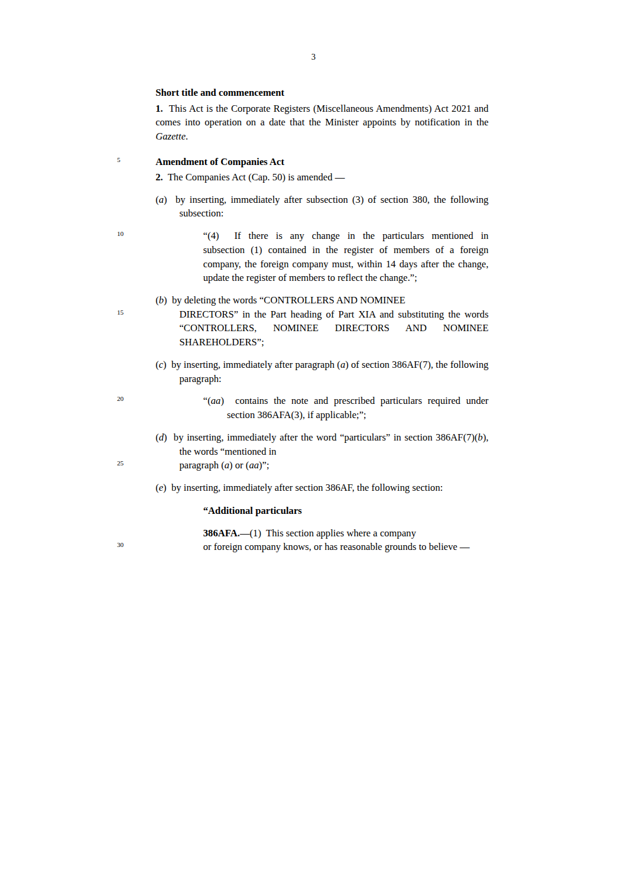3
Short title and commencement
1. This Act is the Corporate Registers (Miscellaneous Amendments) Act 2021 and comes into operation on a date that the Minister appoints by notification in the Gazette.
5
Amendment of Companies Act
2. The Companies Act (Cap. 50) is amended —
(a) by inserting, immediately after subsection (3) of section 380, the following subsection:
10
“(4) If there is any change in the particulars mentioned in subsection (1) contained in the register of members of a foreign company, the foreign company must, within 14 days after the change, update the register of members to reflect the change.”;
(b) by deleting the words “CONTROLLERS AND NOMINEE
15
DIRECTORS” in the Part heading of Part XIA and substituting the words “CONTROLLERS, NOMINEE DIRECTORS AND NOMINEE SHAREHOLDERS”;
(c) by inserting, immediately after paragraph (a) of section 386AF(7), the following paragraph:
20
“(aa) contains the note and prescribed particulars required under section 386AFA(3), if applicable;”;
(d) by inserting, immediately after the word “particulars” in section 386AF(7)(b), the words “mentioned in
25
paragraph (a) or (aa)”;
(e) by inserting, immediately after section 386AF, the following section:
“Additional particulars
386AFA.—(1) This section applies where a company
30
or foreign company knows, or has reasonable grounds to believe —